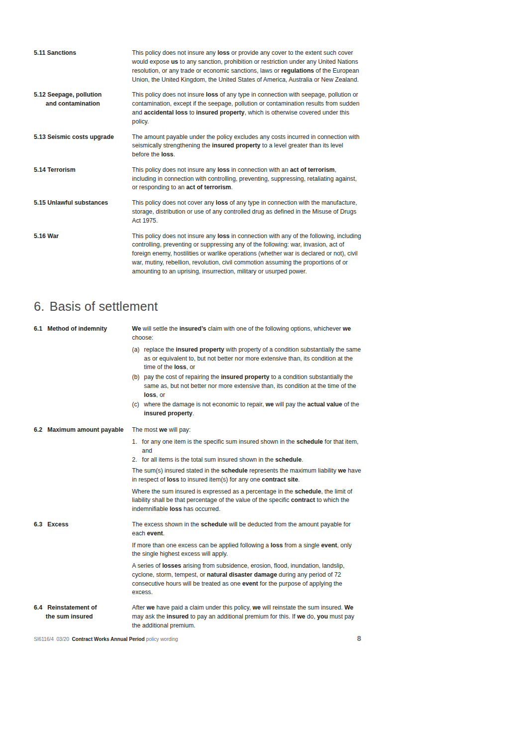| 5.11 Sanctions | This policy does not insure any loss or provide any cover to the extent such cover would expose us to any sanction, prohibition or restriction under any United Nations resolution, or any trade or economic sanctions, laws or regulations of the European Union, the United Kingdom, the United States of America, Australia or New Zealand. |
| 5.12 Seepage, pollution and contamination | This policy does not insure loss of any type in connection with seepage, pollution or contamination, except if the seepage, pollution or contamination results from sudden and accidental loss to insured property , which is otherwise covered under this policy. |
| 5.13 Seismic costs upgrade | The amount payable under the policy excludes any costs incurred in connection with seismically strengthening the insured property to a level greater than its level before the loss . |
| 5.14 Terrorism | This policy does not insure any loss in connection with an act of terrorism , including in connection with controlling, preventing, suppressing, retaliating against, or responding to an act of terrorism . |
| 5.15 Unlawful substances | This policy does not cover any loss of any type in connection with the manufacture, storage, distribution or use of any controlled drug as defined in the Misuse of Drugs Act 1975. |
| 5.16 War | This policy does not insure any loss in connection with any of the following, including controlling, preventing or suppressing any of the following: war, invasion, act of foreign enemy, hostilities or warlike operations (whether war is declared or not), civil war, mutiny, rebellion, revolution, civil commotion assuming the proportions of or amounting to an uprising, insurrection, military or usurped power. |
6. Basis of settlement
| 6.1 Method of indemnity | We will settle the insured’s claim with one of the following options, whichever we choose: (a) replace the insured property with property of a condition substantially the same as or equivalent to, but not better nor more extensive than, its condition at the time of the loss , or (b) pay the cost of repairing the insured property to a condition substantially the same as, but not better nor more extensive than, its condition at the time of the loss , or (c) where the damage is not economic to repair, we will pay the actual value of the insured property . |
| 6.2 Maximum amount payable | The most we will pay: 1. for any one item is the specific sum insured shown in the schedule for that item, and 2. for all items is the total sum insured shown in the schedule . The sum(s) insured stated in the schedule represents the maximum liability we have in respect of loss to insured item(s) for any one contract site . Where the sum insured is expressed as a percentage in the schedule , the limit of liability shall be that percentage of the value of the specific contract to which the indemnifiable loss has occurred. |
| 6.3 Excess | The excess shown in the schedule will be deducted from the amount payable for each event . If more than one excess can be applied following a loss from a single event , only the single highest excess will apply. A series of losses arising from subsidence, erosion, flood, inundation, landslip, cyclone, storm, tempest, or natural disaster damage during any period of 72 consecutive hours will be treated as one event for the purpose of applying the excess. |
| 6.4 Reinstatement of the sum insured | After we have paid a claim under this policy, we will reinstate the sum insured. We may ask the insured to pay an additional premium for this. If we do, you must pay the additional premium. |
SI6116/4 03/20 Contract Works Annual Period policy wording
8